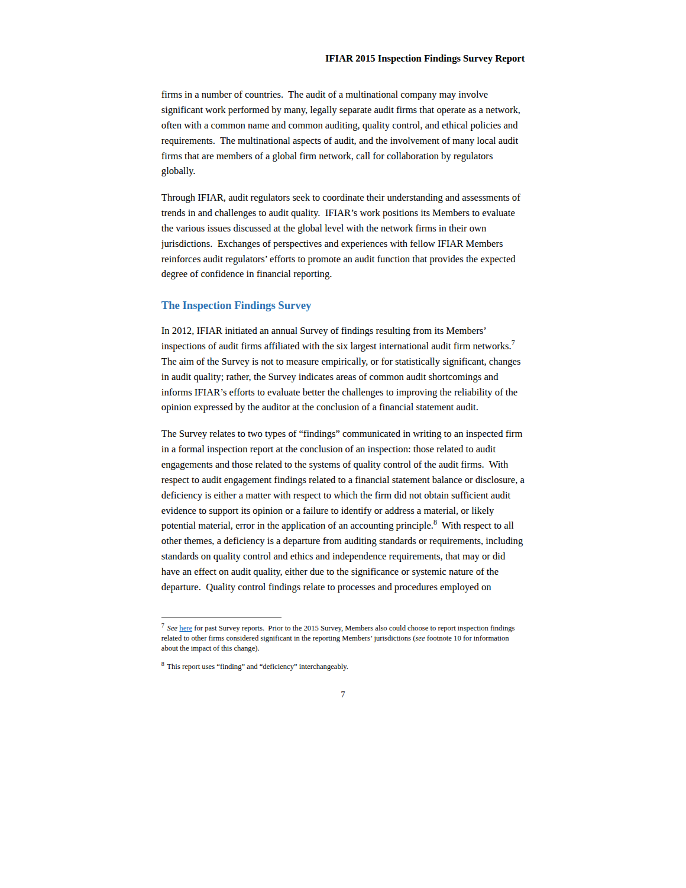IFIAR 2015 Inspection Findings Survey Report
firms in a number of countries. The audit of a multinational company may involve significant work performed by many, legally separate audit firms that operate as a network, often with a common name and common auditing, quality control, and ethical policies and requirements. The multinational aspects of audit, and the involvement of many local audit firms that are members of a global firm network, call for collaboration by regulators globally.
Through IFIAR, audit regulators seek to coordinate their understanding and assessments of trends in and challenges to audit quality. IFIAR’s work positions its Members to evaluate the various issues discussed at the global level with the network firms in their own jurisdictions. Exchanges of perspectives and experiences with fellow IFIAR Members reinforces audit regulators’ efforts to promote an audit function that provides the expected degree of confidence in financial reporting.
The Inspection Findings Survey
In 2012, IFIAR initiated an annual Survey of findings resulting from its Members’ inspections of audit firms affiliated with the six largest international audit firm networks.7 The aim of the Survey is not to measure empirically, or for statistically significant, changes in audit quality; rather, the Survey indicates areas of common audit shortcomings and informs IFIAR’s efforts to evaluate better the challenges to improving the reliability of the opinion expressed by the auditor at the conclusion of a financial statement audit.
The Survey relates to two types of “findings” communicated in writing to an inspected firm in a formal inspection report at the conclusion of an inspection: those related to audit engagements and those related to the systems of quality control of the audit firms. With respect to audit engagement findings related to a financial statement balance or disclosure, a deficiency is either a matter with respect to which the firm did not obtain sufficient audit evidence to support its opinion or a failure to identify or address a material, or likely potential material, error in the application of an accounting principle.8 With respect to all other themes, a deficiency is a departure from auditing standards or requirements, including standards on quality control and ethics and independence requirements, that may or did have an effect on audit quality, either due to the significance or systemic nature of the departure. Quality control findings relate to processes and procedures employed on
7 See here for past Survey reports. Prior to the 2015 Survey, Members also could choose to report inspection findings related to other firms considered significant in the reporting Members’ jurisdictions (see footnote 10 for information about the impact of this change).
8 This report uses “finding” and “deficiency” interchangeably.
7